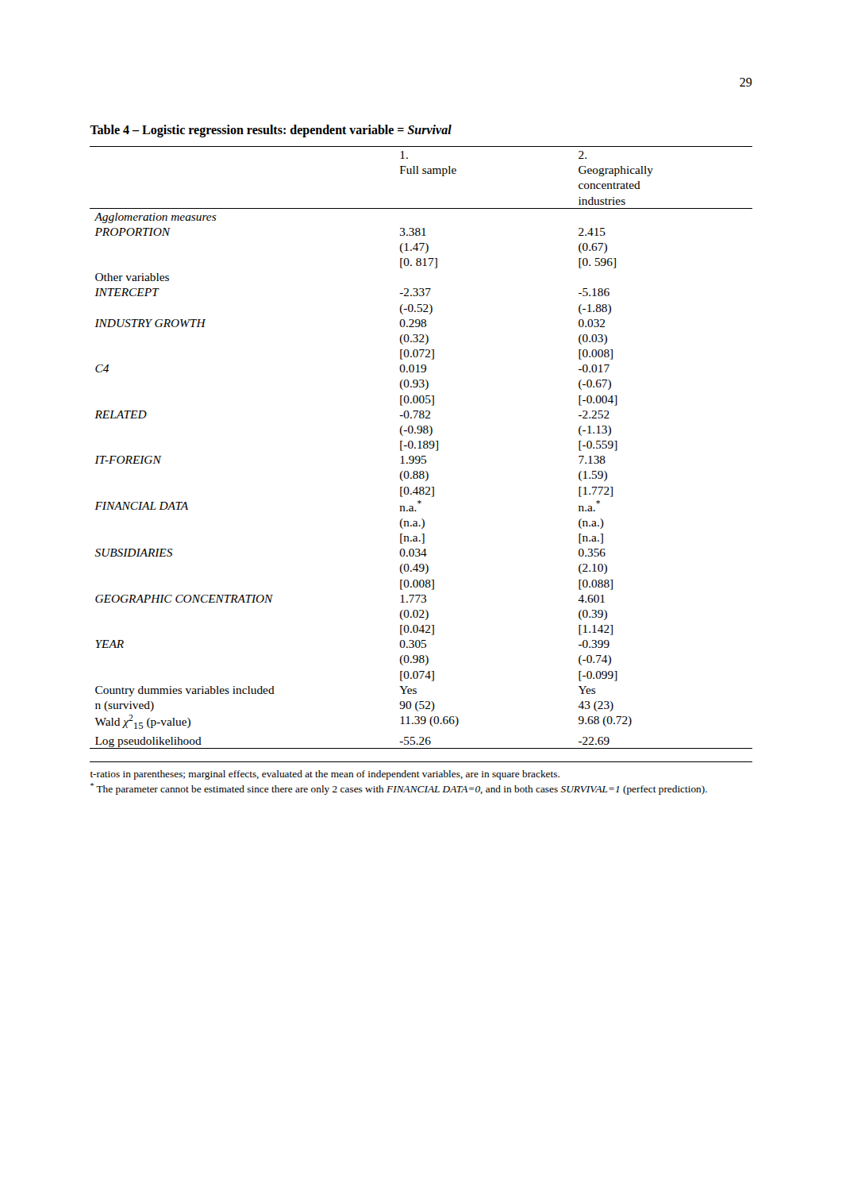29
Table 4 – Logistic regression results: dependent variable = Survival
| | 1. | 2. |
| | Full sample | Geographically |
| | | concentrated |
| | | industries |
| Agglomeration measures | | |
| PROPORTION | 3.381 | 2.415 |
| | (1.47) | (0.67) |
| | [0. 817] | [0. 596] |
| Other variables | | |
| INTERCEPT | -2.337 | -5.186 |
| | (-0.52) | (-1.88) |
| INDUSTRY GROWTH | 0.298 | 0.032 |
| | (0.32) | (0.03) |
| | [0.072] | [0.008] |
| C4 | 0.019 | -0.017 |
| | (0.93) | (-0.67) |
| | [0.005] | [-0.004] |
| RELATED | -0.782 | -2.252 |
| | (-0.98) | (-1.13) |
| | [-0.189] | [-0.559] |
| IT-FOREIGN | 1.995 | 7.138 |
| | (0.88) | (1.59) |
| | [0.482] | [1.772] |
| FINANCIAL DATA | n.a. * | n.a. * |
| | (n.a.) | (n.a.) |
| | [n.a.] | [n.a.] |
| SUBSIDIARIES | 0.034 | 0.356 |
| | (0.49) | (2.10) |
| | [0.008] | [0.088] |
| GEOGRAPHIC CONCENTRATION | 1.773 | 4.601 |
| | (0.02) | (0.39) |
| | [0.042] | [1.142] |
| YEAR | 0.305 | -0.399 |
| | (0.98) | (-0.74) |
| | [0.074] | [-0.099] |
| Country dummies variables included | Yes | Yes |
| n (survived) | 90 (52) | 43 (23) |
| Wald χ 2 15 (p-value) | 11.39 (0.66) | 9.68 (0.72) |
| Log pseudolikelihood | -55.26 | -22.69 |
t-ratios in parentheses; marginal effects, evaluated at the mean of independent variables, are in square brackets.
* The parameter cannot be estimated since there are only 2 cases with FINANCIAL DATA=0, and in both cases SURVIVAL=1 (perfect prediction).